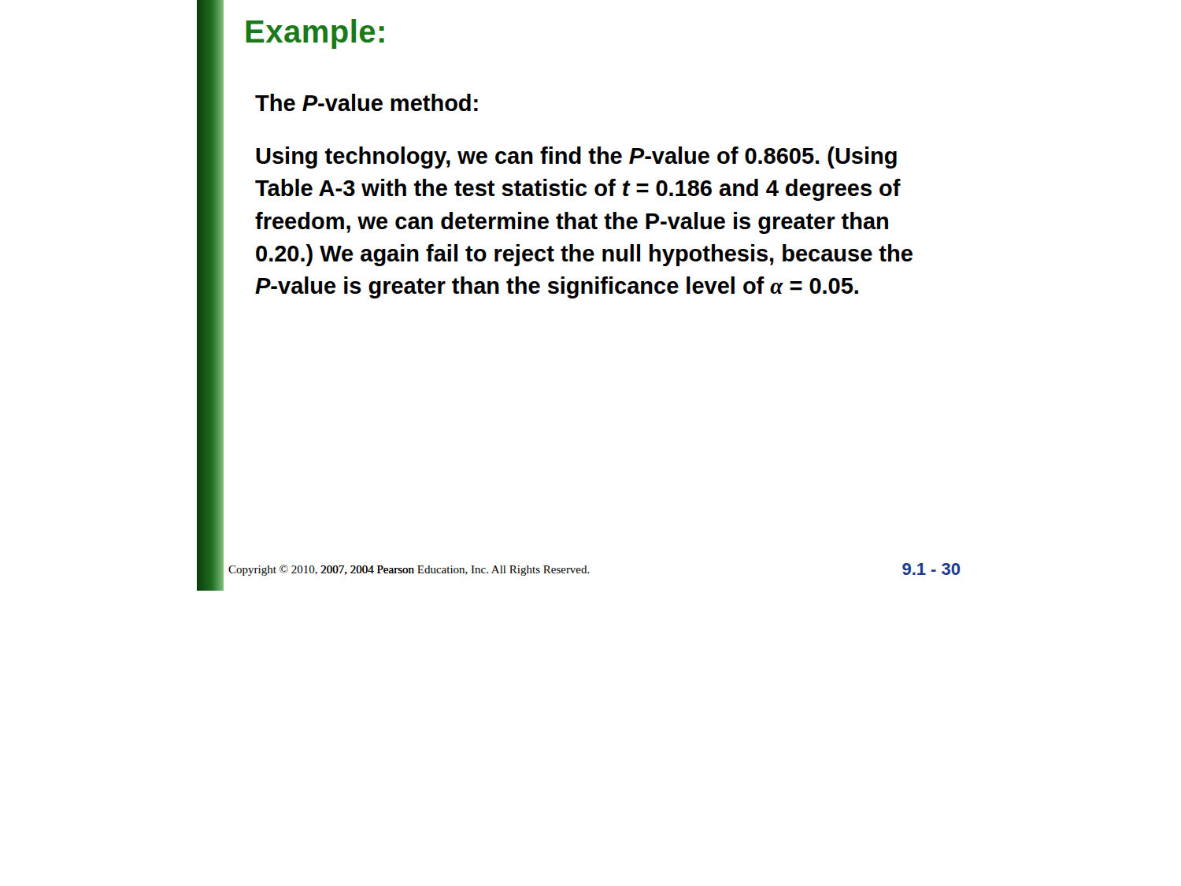Example:
The P-value method:
Using technology, we can find the P-value of 0.8605. (Using Table A-3 with the test statistic of t = 0.186 and 4 degrees of freedom, we can determine that the P-value is greater than 0.20.) We again fail to reject the null hypothesis, because the P-value is greater than the significance level of α = 0.05.
Copyright © 2010, 2007, 2004 Pearson 2007, 2004 Pearson Education, Inc. All Rights Reserved.
9.1 - 30